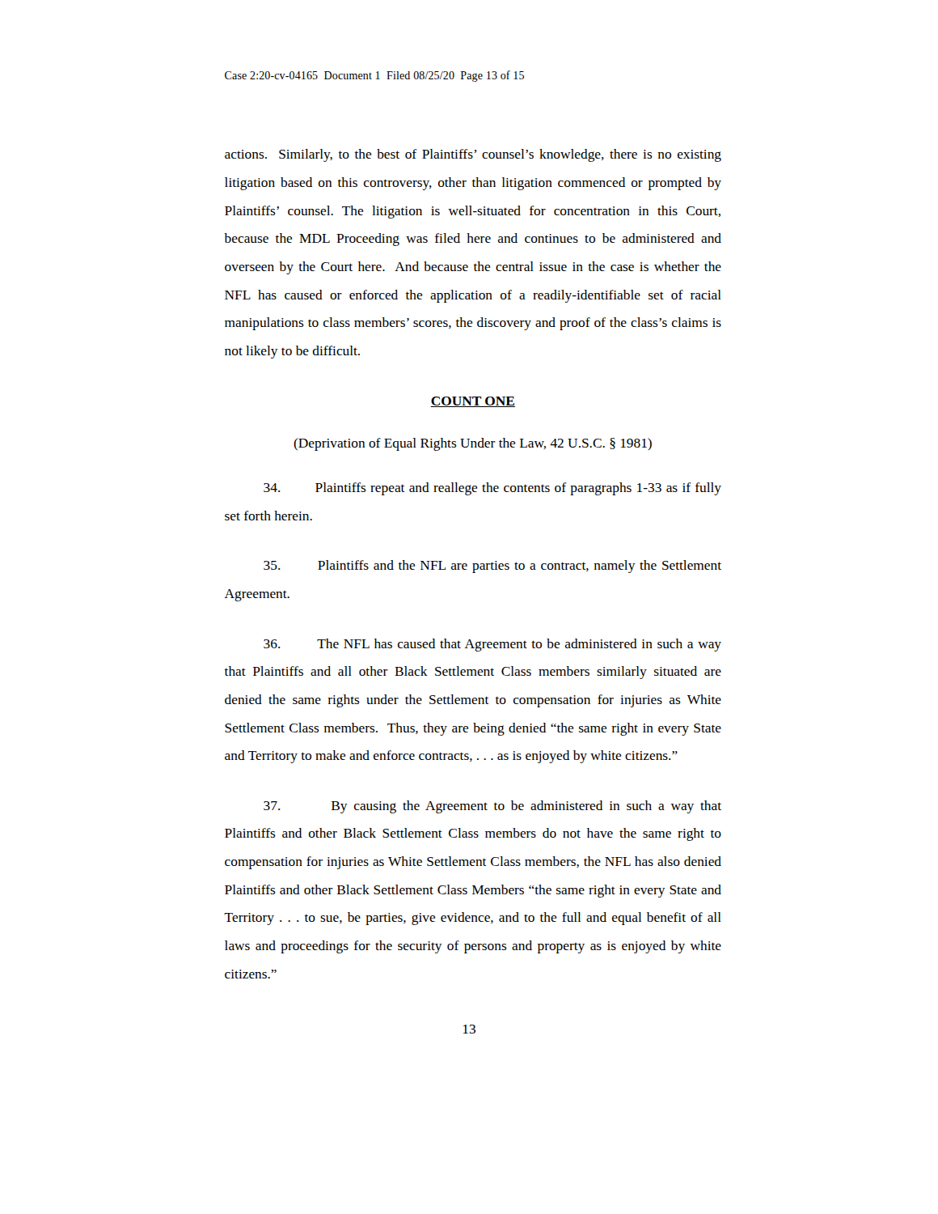Case 2:20-cv-04165 Document 1 Filed 08/25/20 Page 13 of 15
actions. Similarly, to the best of Plaintiffs’ counsel’s knowledge, there is no existing litigation based on this controversy, other than litigation commenced or prompted by Plaintiffs’ counsel. The litigation is well-situated for concentration in this Court, because the MDL Proceeding was filed here and continues to be administered and overseen by the Court here. And because the central issue in the case is whether the NFL has caused or enforced the application of a readily-identifiable set of racial manipulations to class members’ scores, the discovery and proof of the class’s claims is not likely to be difficult.
COUNT ONE
(Deprivation of Equal Rights Under the Law, 42 U.S.C. § 1981)
34. Plaintiffs repeat and reallege the contents of paragraphs 1-33 as if fully set forth herein.
35. Plaintiffs and the NFL are parties to a contract, namely the Settlement Agreement.
36. The NFL has caused that Agreement to be administered in such a way that Plaintiffs and all other Black Settlement Class members similarly situated are denied the same rights under the Settlement to compensation for injuries as White Settlement Class members. Thus, they are being denied “the same right in every State and Territory to make and enforce contracts, . . . as is enjoyed by white citizens.”
37. By causing the Agreement to be administered in such a way that Plaintiffs and other Black Settlement Class members do not have the same right to compensation for injuries as White Settlement Class members, the NFL has also denied Plaintiffs and other Black Settlement Class Members “the same right in every State and Territory . . . to sue, be parties, give evidence, and to the full and equal benefit of all laws and proceedings for the security of persons and property as is enjoyed by white citizens.”
13